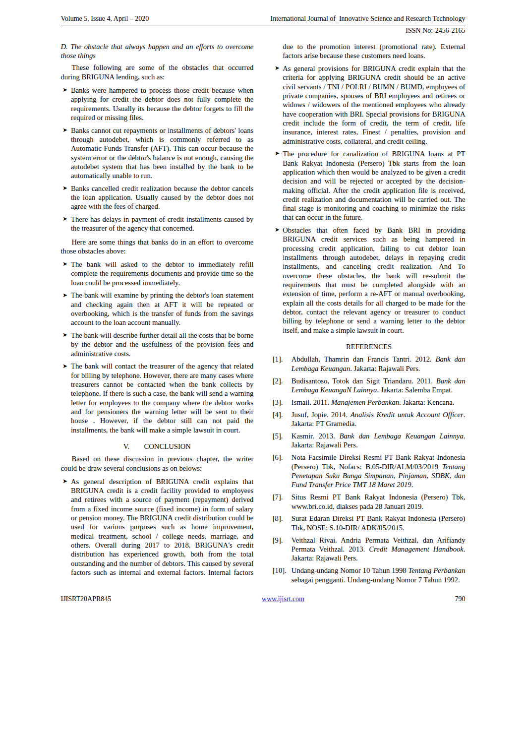Volume 5, Issue 4, April – 2020
International Journal of Innovative Science and Research Technology
ISSN No:-2456-2165
D. The obstacle that always happen and an efforts to overcome those things
These following are some of the obstacles that occurred during BRIGUNA lending, such as:
Banks were hampered to process those credit because when applying for credit the debtor does not fully complete the requirements. Usually its because the debtor forgets to fill the required or missing files.
Banks cannot cut repayments or installments of debtors' loans through autodebet, which is commonly referred to as Automatic Funds Transfer (AFT). This can occur because the system error or the debtor's balance is not enough, causing the autodebet system that has been installed by the bank to be automatically unable to run.
Banks cancelled credit realization because the debtor cancels the loan application. Usually caused by the debtor does not agree with the fees of charged.
There has delays in payment of credit installments caused by the treasurer of the agency that concerned.
Here are some things that banks do in an effort to overcome those obstacles above:
The bank will asked to the debtor to immediately refill complete the requirements documents and provide time so the loan could be processed immediately.
The bank will examine by printing the debtor's loan statement and checking again then at AFT it will be repeated or overbooking, which is the transfer of funds from the savings account to the loan account manually.
The bank will describe further detail all the costs that be borne by the debtor and the usefulness of the provision fees and administrative costs.
The bank will contact the treasurer of the agency that related for billing by telephone. However, there are many cases where treasurers cannot be contacted when the bank collects by telephone. If there is such a case, the bank will send a warning letter for employees to the company where the debtor works and for pensioners the warning letter will be sent to their house . However, if the debtor still can not paid the installments, the bank will make a simple lawsuit in court.
V. CONCLUSION
Based on these discussion in previous chapter, the writer could be draw several conclusions as on belows:
As general description of BRIGUNA credit explains that BRIGUNA credit is a credit facility provided to employees and retirees with a source of payment (repayment) derived from a fixed income source (fixed income) in form of salary or pension money. The BRIGUNA credit distribution could be used for various purposes such as home improvement, medical treatment, school / college needs, marriage, and others. Overall during 2017 to 2018, BRIGUNA's credit distribution has experienced growth, both from the total outstanding and the number of debtors. This caused by several factors such as internal and external factors. Internal factors due to the promotion interest (promotional rate). External factors arise because these customers need loans.
As general provisions for BRIGUNA credit explain that the criteria for applying BRIGUNA credit should be an active civil servants / TNI / POLRI / BUMN / BUMD, employees of private companies, spouses of BRI employees and retirees or widows / widowers of the mentioned employees who already have cooperation with BRI. Special provisions for BRIGUNA credit include the form of credit, the term of credit, life insurance, interest rates, Finest / penalties, provision and administrative costs, collateral, and credit ceiling.
The procedure for canalization of BRIGUNA loans at PT Bank Rakyat Indonesia (Persero) Tbk starts from the loan application which then would be analyzed to be given a credit decision and will be rejected or accepted by the decision-making official. After the credit application file is received, credit realization and documentation will be carried out. The final stage is monitoring and coaching to minimize the risks that can occur in the future.
Obstacles that often faced by Bank BRI in providing BRIGUNA credit services such as being hampered in processing credit application, failing to cut debtor loan installments through autodebet, delays in repaying credit installments, and canceling credit realization. And To overcome these obstacles, the bank will re-submit the requirements that must be completed alongside with an extension of time, perform a re-AFT or manual overbooking, explain all the costs details for all charged to be made for the debtor, contact the relevant agency or treasurer to conduct billing by telephone or send a warning letter to the debtor itself, and make a simple lawsuit in court.
REFERENCES
Abdullah, Thamrin dan Francis Tantri. 2012. Bank dan Lembaga Keuangan. Jakarta: Rajawali Pers.
Budisantoso, Totok dan Sigit Triandaru. 2011. Bank dan Lembaga KeuangaN Lainnya. Jakarta: Salemba Empat.
Ismail. 2011. Manajemen Perbankan. Jakarta: Kencana.
Jusuf, Jopie. 2014. Analisis Kredit untuk Account Officer. Jakarta: PT Gramedia.
Kasmir. 2013. Bank dan Lembaga Keuangan Lainnya. Jakarta: Rajawali Pers.
Nota Facsimile Direksi Resmi PT Bank Rakyat Indonesia (Persero) Tbk, Nofacs: B.05-DIR/ALM/03/2019 Tentang Penetapan Suku Bunga Simpanan, Pinjaman, SDBK, dan Fund Transfer Price TMT 18 Maret 2019.
Situs Resmi PT Bank Rakyat Indonesia (Persero) Tbk, www.bri.co.id, diakses pada 28 Januari 2019.
Surat Edaran Direksi PT Bank Rakyat Indonesia (Persero) Tbk, NOSE: S.10-DIR/ ADK/05/2015.
Veithzal Rivai, Andria Permata Veithzal, dan Arifiandy Permata Veithzal. 2013. Credit Management Handbook. Jakarta: Rajawali Pers.
Undang-undang Nomor 10 Tahun 1998 Tentang Perbankan sebagai pengganti. Undang-undang Nomor 7 Tahun 1992.
IJISRT20APR845
www.ijisrt.com
790